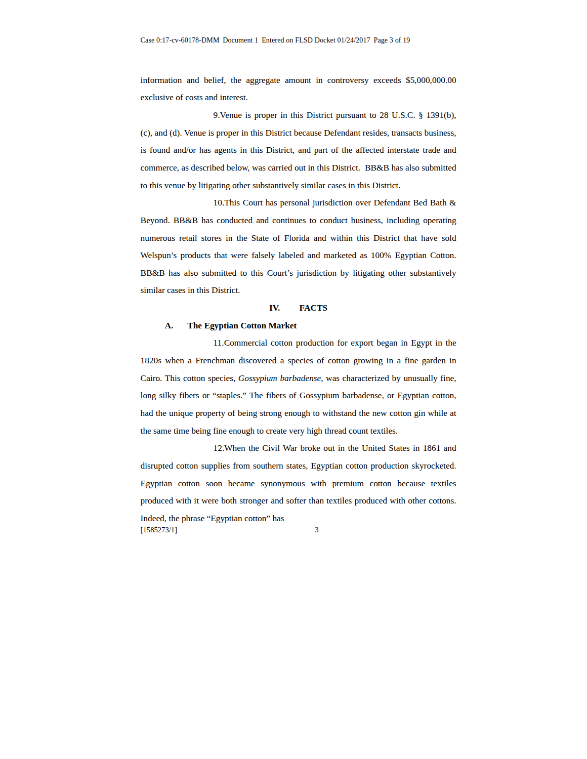Case 0:17-cv-60178-DMM Document 1 Entered on FLSD Docket 01/24/2017 Page 3 of 19
information and belief, the aggregate amount in controversy exceeds $5,000,000.00 exclusive of costs and interest.
9. Venue is proper in this District pursuant to 28 U.S.C. § 1391(b), (c), and (d). Venue is proper in this District because Defendant resides, transacts business, is found and/or has agents in this District, and part of the affected interstate trade and commerce, as described below, was carried out in this District. BB&B has also submitted to this venue by litigating other substantively similar cases in this District.
10. This Court has personal jurisdiction over Defendant Bed Bath & Beyond. BB&B has conducted and continues to conduct business, including operating numerous retail stores in the State of Florida and within this District that have sold Welspun’s products that were falsely labeled and marketed as 100% Egyptian Cotton. BB&B has also submitted to this Court’s jurisdiction by litigating other substantively similar cases in this District.
IV. FACTS
A. The Egyptian Cotton Market
11. Commercial cotton production for export began in Egypt in the 1820s when a Frenchman discovered a species of cotton growing in a fine garden in Cairo. This cotton species, Gossypium barbadense, was characterized by unusually fine, long silky fibers or “staples.” The fibers of Gossypium barbadense, or Egyptian cotton, had the unique property of being strong enough to withstand the new cotton gin while at the same time being fine enough to create very high thread count textiles.
12. When the Civil War broke out in the United States in 1861 and disrupted cotton supplies from southern states, Egyptian cotton production skyrocketed. Egyptian cotton soon became synonymous with premium cotton because textiles produced with it were both stronger and softer than textiles produced with other cottons. Indeed, the phrase “Egyptian cotton” has
[1585273/1]
3